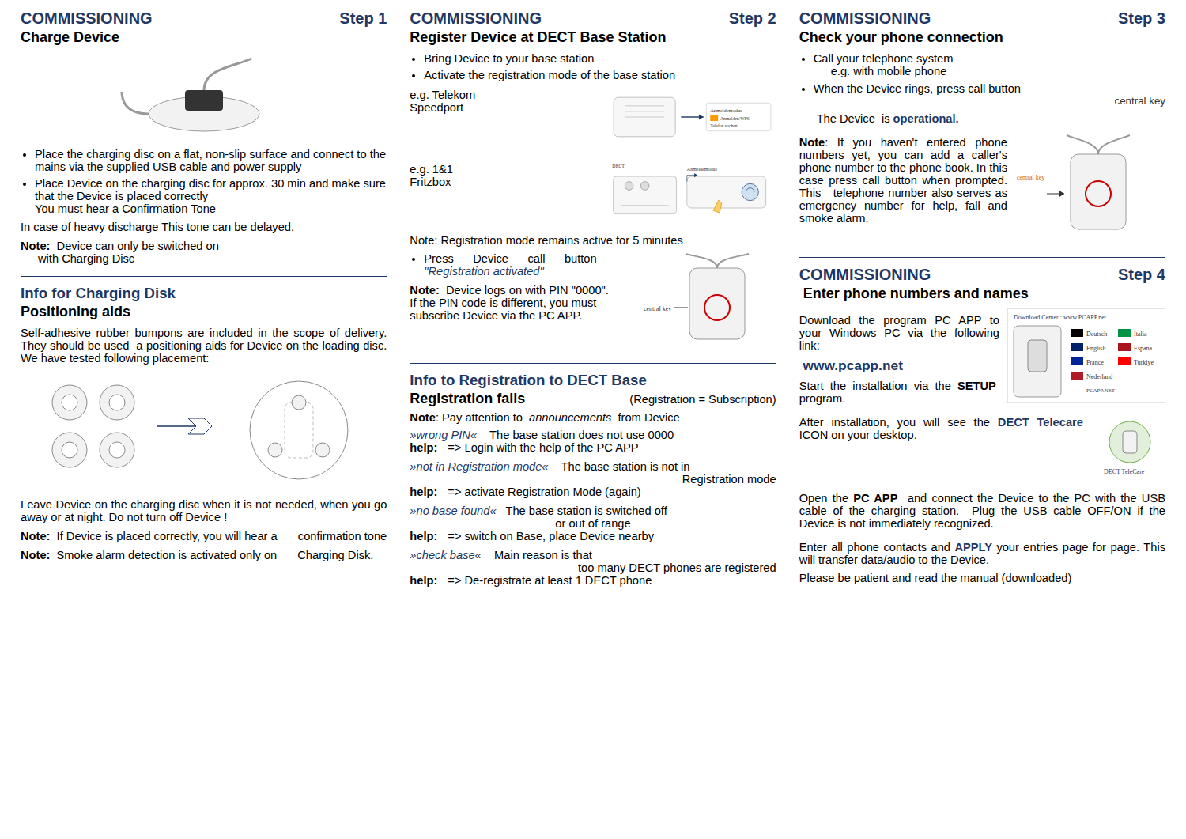COMMISSIONING Step 1
Charge Device
Place the charging disc on a flat, non-slip surface and connect to the mains via the supplied USB cable and power supply
Place Device on the charging disc for approx. 30 min and make sure that the Device is placed correctly
You must hear a Confirmation Tone
In case of heavy discharge This tone can be delayed.
Note: Device can only be switched on
with Charging Disc
Info for Charging Disk
Positioning aids
Self-adhesive rubber bumpons are included in the scope of delivery. They should be used a positioning aids for Device on the loading disc. We have tested following placement:
Leave Device on the charging disc when it is not needed, when you go away or at night. Do not turn off Device !
Note: If Device is placed correctly, you will hear a confirmation tone
Note: Smoke alarm detection is activated only on Charging Disk.
COMMISSIONING Step 2
Register Device at DECT Base Station
Bring Device to your base station
Activate the registration mode of the base station
e.g. Telekom
Speedport
e.g. 1&1
Fritzbox
Note: Registration mode remains active for 5 minutes
Press Device call button
"Registration activated"
Note: Device logs on with PIN "0000".
If the PIN code is different, you must subscribe Device via the PC APP.
Info to Registration to DECT Base
Registration fails (Registration = Subscription)
Note: Pay attention to announcements from Device
»wrong PIN« The base station does not use 0000
help:=> Login with the help of the PC APP
»not in Registration mode« The base station is not in
Registration mode
help:=> activate Registration Mode (again)
»no base found« The base station is switched off
or out of range
help:=> switch on Base, place Device nearby
»check base« Main reason is that
too many DECT phones are registered
help:=> De-registrate at least 1 DECT phone
COMMISSIONING Step 3
Check your phone connection
Call your telephone system
e.g. with mobile phone
When the Device rings, press call button
central key
The Device is operational.
Note: If you haven't entered phone numbers yet, you can add a caller's phone number to the phone book. In this case press call button when prompted. This telephone number also serves as emergency number for help, fall and smoke alarm.
COMMISSIONING Step 4
Enter phone numbers and names
Download the program PC APP to your Windows PC via the following link:
www.pcapp.net
Start the installation via the SETUP program.
After installation, you will see the DECT Telecare ICON on your desktop.
Open the PC APP and connect the Device to the PC with the USB cable of the charging station. Plug the USB cable OFF/ON if the Device is not immediately recognized.
Enter all phone contacts and APPLY your entries page for page. This will transfer data/audio to the Device.
Please be patient and read the manual (downloaded)